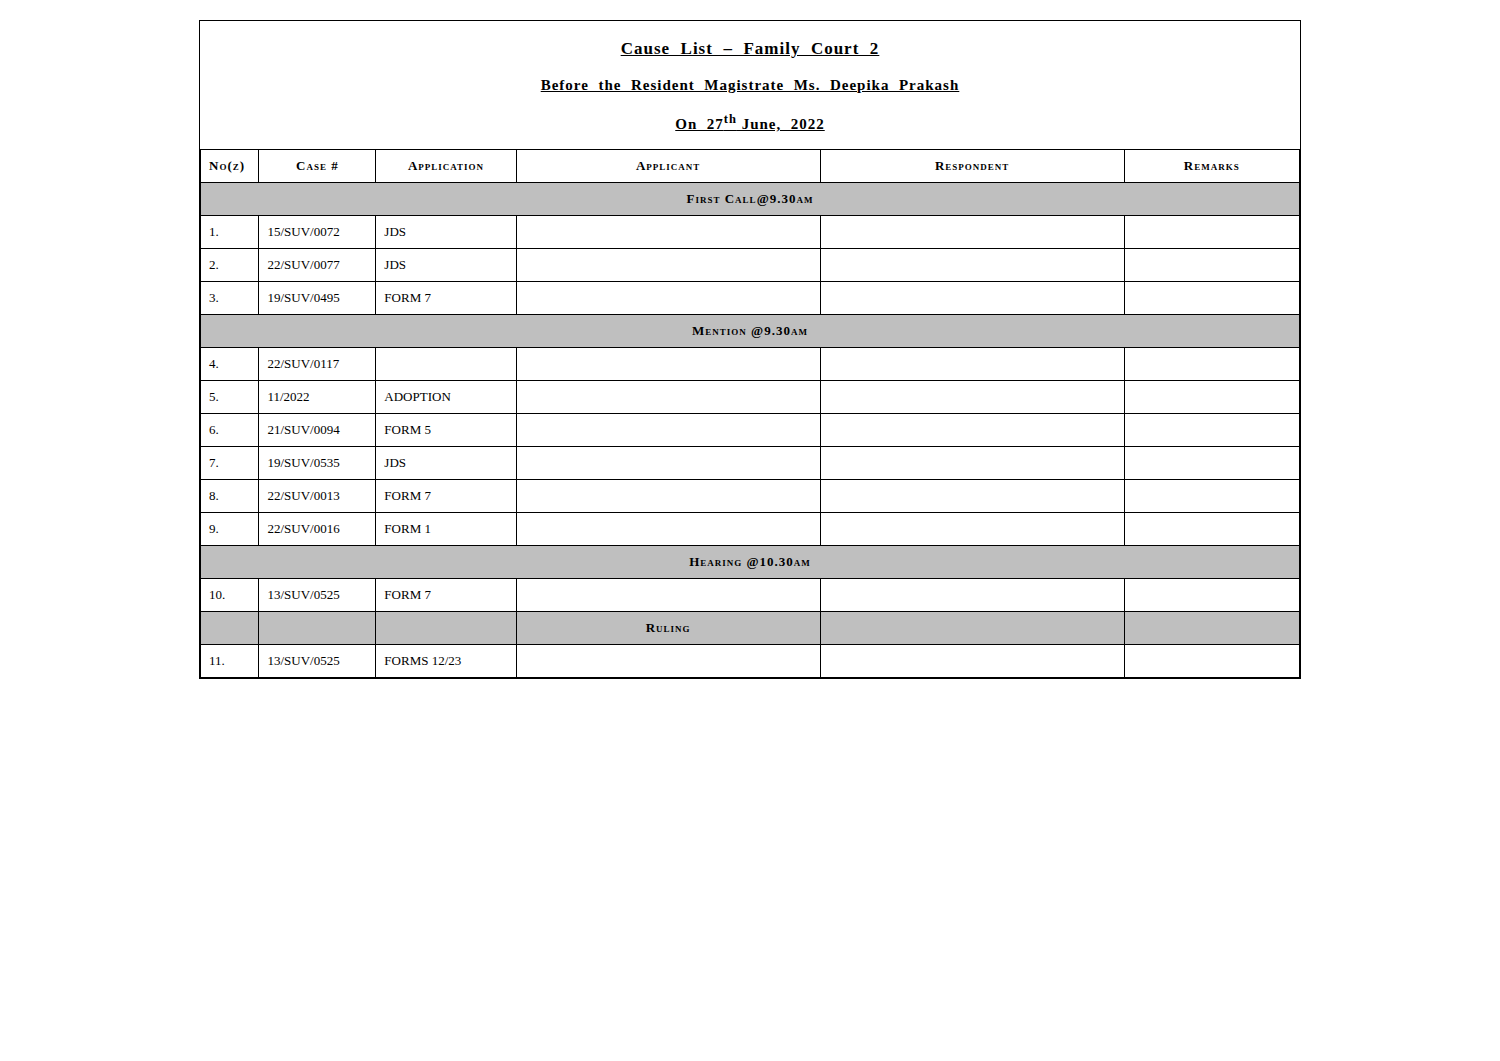Cause List – Family Court 2
Before the Resident Magistrate Ms. Deepika Prakash
On 27th June, 2022
| No(z) | Case # | Application | Applicant | Respondent | Remarks |
| --- | --- | --- | --- | --- | --- |
| First Call@9.30am |
| 1. | 15/SUV/0072 | JDS | | | |
| 2. | 22/SUV/0077 | JDS | | | |
| 3. | 19/SUV/0495 | FORM 7 | | | |
| Mention @9.30am |
| 4. | 22/SUV/0117 | | | | |
| 5. | 11/2022 | ADOPTION | | | |
| 6. | 21/SUV/0094 | FORM 5 | | | |
| 7. | 19/SUV/0535 | JDS | | | |
| 8. | 22/SUV/0013 | FORM 7 | | | |
| 9. | 22/SUV/0016 | FORM 1 | | | |
| Hearing @10.30am |
| 10. | 13/SUV/0525 | FORM 7 | | | |
| | | | Ruling | | |
| 11. | 13/SUV/0525 | FORMS 12/23 | | | |